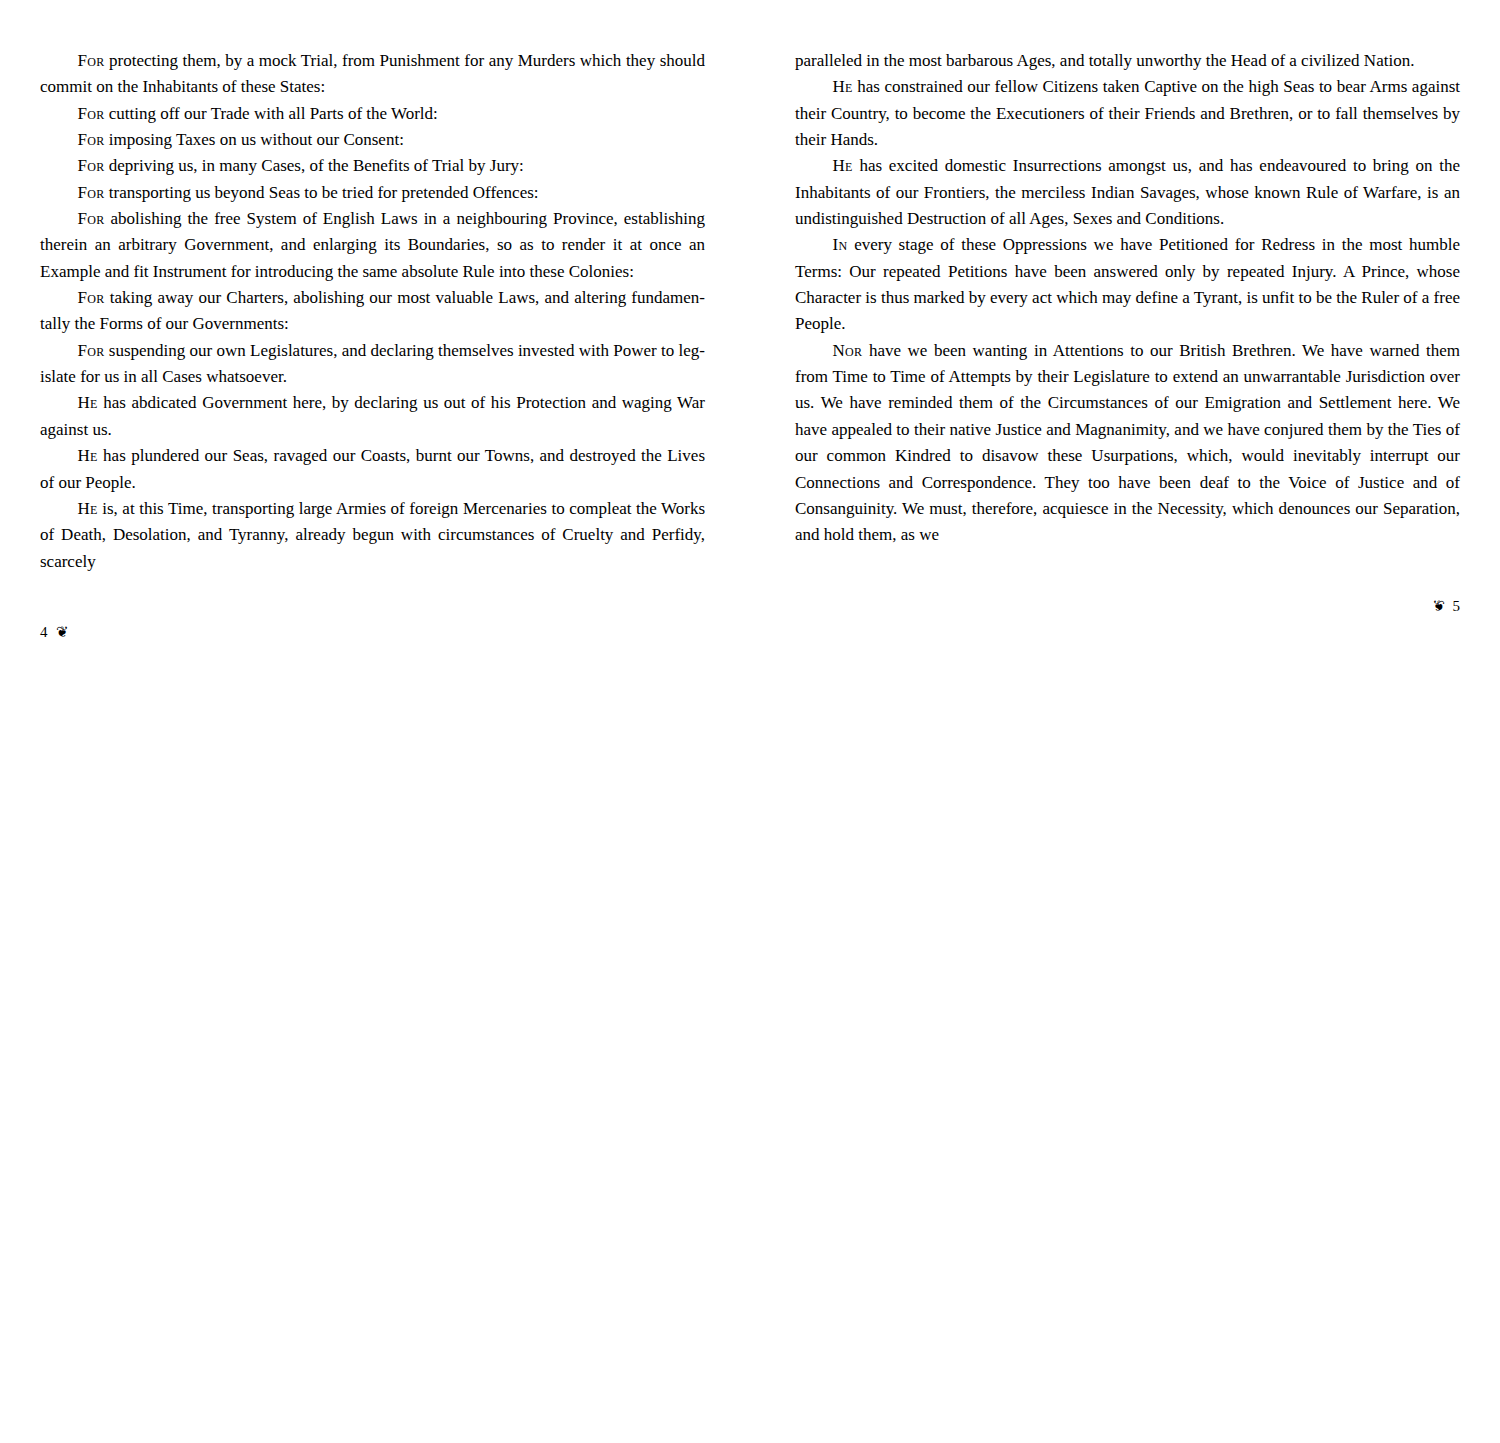For protecting them, by a mock Trial, from Punishment for any Murders which they should commit on the Inhabitants of these States:
For cutting off our Trade with all Parts of the World:
For imposing Taxes on us without our Consent:
For depriving us, in many Cases, of the Benefits of Trial by Jury:
For transporting us beyond Seas to be tried for pretended Offences:
For abolishing the free System of English Laws in a neighbouring Province, establishing therein an arbitrary Government, and enlarging its Boundaries, so as to render it at once an Example and fit Instrument for introducing the same absolute Rule into these Colonies:
For taking away our Charters, abolishing our most valuable Laws, and altering fundamentally the Forms of our Governments:
For suspending our own Legislatures, and declaring themselves invested with Power to legislate for us in all Cases whatsoever.
He has abdicated Government here, by declaring us out of his Protection and waging War against us.
He has plundered our Seas, ravaged our Coasts, burnt our Towns, and destroyed the Lives of our People.
He is, at this Time, transporting large Armies of foreign Mercenaries to compleat the Works of Death, Desolation, and Tyranny, already begun with circumstances of Cruelty and Perfidy, scarcely
4 ❦
paralleled in the most barbarous Ages, and totally unworthy the Head of a civilized Nation.
He has constrained our fellow Citizens taken Captive on the high Seas to bear Arms against their Country, to become the Executioners of their Friends and Brethren, or to fall themselves by their Hands.
He has excited domestic Insurrections amongst us, and has endeavoured to bring on the Inhabitants of our Frontiers, the merciless Indian Savages, whose known Rule of Warfare, is an undistinguished Destruction of all Ages, Sexes and Conditions.
In every stage of these Oppressions we have Petitioned for Redress in the most humble Terms: Our repeated Petitions have been answered only by repeated Injury. A Prince, whose Character is thus marked by every act which may define a Tyrant, is unfit to be the Ruler of a free People.
Nor have we been wanting in Attentions to our British Brethren. We have warned them from Time to Time of Attempts by their Legislature to extend an unwarrantable Jurisdiction over us. We have reminded them of the Circumstances of our Emigration and Settlement here. We have appealed to their native Justice and Magnanimity, and we have conjured them by the Ties of our common Kindred to disavow these Usurpations, which, would inevitably interrupt our Connections and Correspondence. They too have been deaf to the Voice of Justice and of Consanguinity. We must, therefore, acquiesce in the Necessity, which denounces our Separation, and hold them, as we
❦ 5